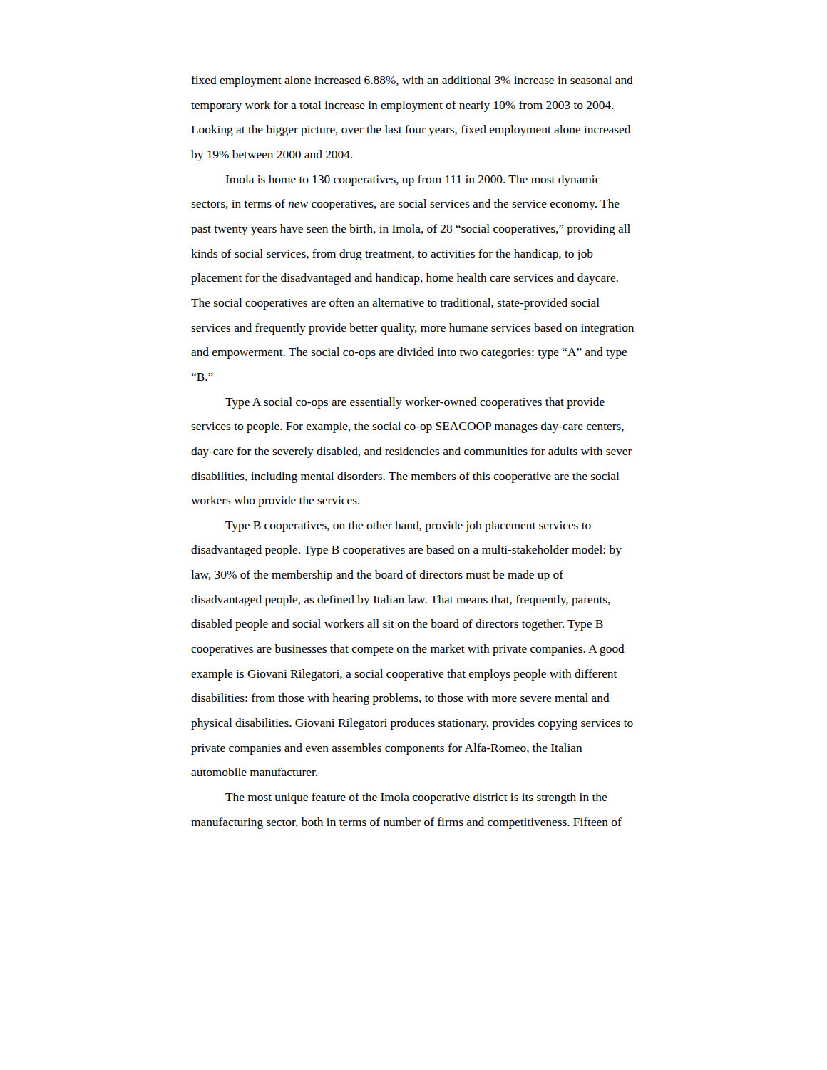fixed employment alone increased 6.88%, with an additional 3% increase in seasonal and temporary work for a total increase in employment of nearly 10% from 2003 to 2004. Looking at the bigger picture, over the last four years, fixed employment alone increased by 19% between 2000 and 2004.
Imola is home to 130 cooperatives, up from 111 in 2000. The most dynamic sectors, in terms of new cooperatives, are social services and the service economy. The past twenty years have seen the birth, in Imola, of 28 “social cooperatives,” providing all kinds of social services, from drug treatment, to activities for the handicap, to job placement for the disadvantaged and handicap, home health care services and daycare. The social cooperatives are often an alternative to traditional, state-provided social services and frequently provide better quality, more humane services based on integration and empowerment. The social co-ops are divided into two categories: type “A” and type “B.”
Type A social co-ops are essentially worker-owned cooperatives that provide services to people. For example, the social co-op SEACOOP manages day-care centers, day-care for the severely disabled, and residencies and communities for adults with sever disabilities, including mental disorders. The members of this cooperative are the social workers who provide the services.
Type B cooperatives, on the other hand, provide job placement services to disadvantaged people. Type B cooperatives are based on a multi-stakeholder model: by law, 30% of the membership and the board of directors must be made up of disadvantaged people, as defined by Italian law. That means that, frequently, parents, disabled people and social workers all sit on the board of directors together. Type B cooperatives are businesses that compete on the market with private companies. A good example is Giovani Rilegatori, a social cooperative that employs people with different disabilities: from those with hearing problems, to those with more severe mental and physical disabilities. Giovani Rilegatori produces stationary, provides copying services to private companies and even assembles components for Alfa-Romeo, the Italian automobile manufacturer.
The most unique feature of the Imola cooperative district is its strength in the manufacturing sector, both in terms of number of firms and competitiveness. Fifteen of